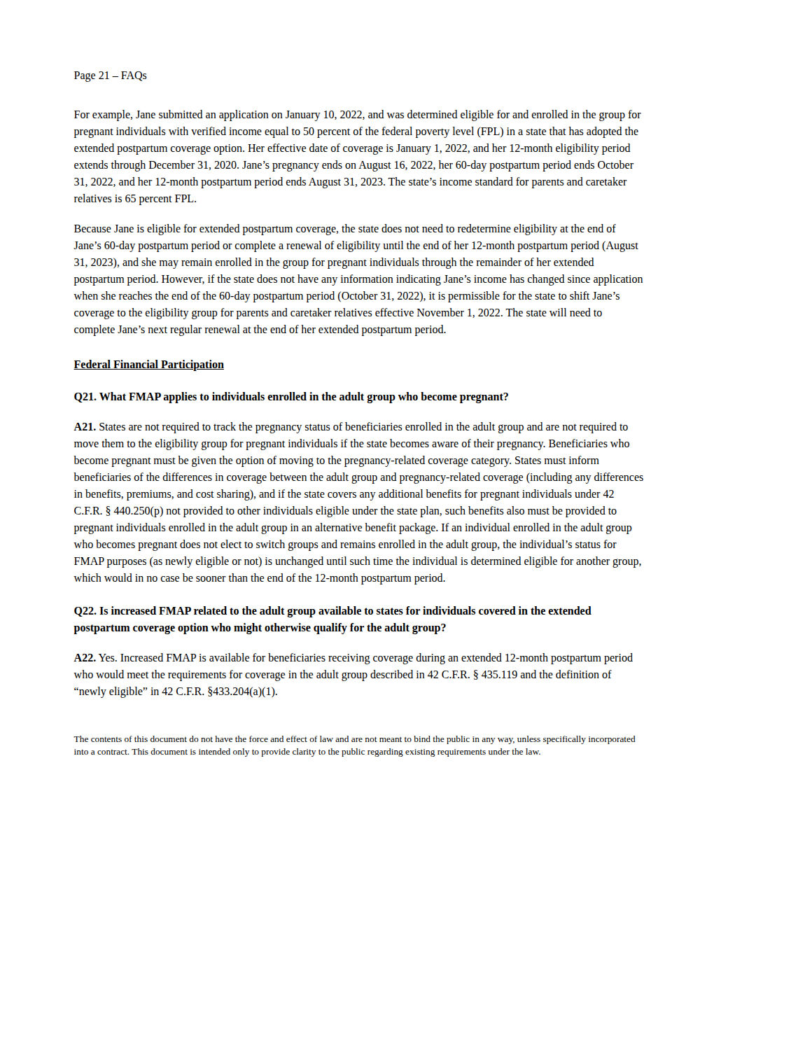Page 21 – FAQs
For example, Jane submitted an application on January 10, 2022, and was determined eligible for and enrolled in the group for pregnant individuals with verified income equal to 50 percent of the federal poverty level (FPL) in a state that has adopted the extended postpartum coverage option. Her effective date of coverage is January 1, 2022, and her 12-month eligibility period extends through December 31, 2020. Jane’s pregnancy ends on August 16, 2022, her 60-day postpartum period ends October 31, 2022, and her 12-month postpartum period ends August 31, 2023. The state’s income standard for parents and caretaker relatives is 65 percent FPL.
Because Jane is eligible for extended postpartum coverage, the state does not need to redetermine eligibility at the end of Jane’s 60-day postpartum period or complete a renewal of eligibility until the end of her 12-month postpartum period (August 31, 2023), and she may remain enrolled in the group for pregnant individuals through the remainder of her extended postpartum period. However, if the state does not have any information indicating Jane’s income has changed since application when she reaches the end of the 60-day postpartum period (October 31, 2022), it is permissible for the state to shift Jane’s coverage to the eligibility group for parents and caretaker relatives effective November 1, 2022. The state will need to complete Jane’s next regular renewal at the end of her extended postpartum period.
Federal Financial Participation
Q21. What FMAP applies to individuals enrolled in the adult group who become pregnant?
A21. States are not required to track the pregnancy status of beneficiaries enrolled in the adult group and are not required to move them to the eligibility group for pregnant individuals if the state becomes aware of their pregnancy. Beneficiaries who become pregnant must be given the option of moving to the pregnancy-related coverage category. States must inform beneficiaries of the differences in coverage between the adult group and pregnancy-related coverage (including any differences in benefits, premiums, and cost sharing), and if the state covers any additional benefits for pregnant individuals under 42 C.F.R. § 440.250(p) not provided to other individuals eligible under the state plan, such benefits also must be provided to pregnant individuals enrolled in the adult group in an alternative benefit package. If an individual enrolled in the adult group who becomes pregnant does not elect to switch groups and remains enrolled in the adult group, the individual’s status for FMAP purposes (as newly eligible or not) is unchanged until such time the individual is determined eligible for another group, which would in no case be sooner than the end of the 12-month postpartum period.
Q22. Is increased FMAP related to the adult group available to states for individuals covered in the extended postpartum coverage option who might otherwise qualify for the adult group?
A22. Yes. Increased FMAP is available for beneficiaries receiving coverage during an extended 12-month postpartum period who would meet the requirements for coverage in the adult group described in 42 C.F.R. § 435.119 and the definition of “newly eligible” in 42 C.F.R. §433.204(a)(1).
The contents of this document do not have the force and effect of law and are not meant to bind the public in any way, unless specifically incorporated into a contract. This document is intended only to provide clarity to the public regarding existing requirements under the law.